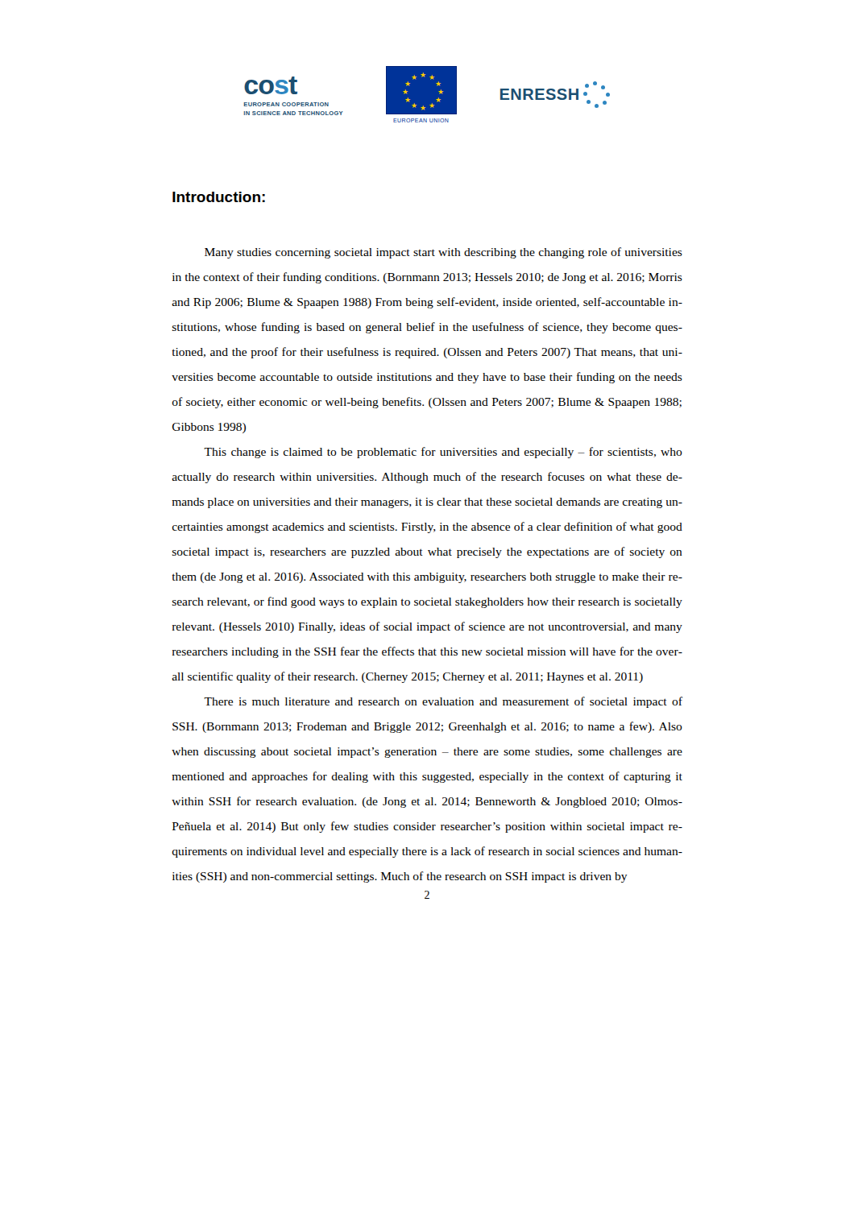cost
EUROPEAN COOPERATION
IN SCIENCE AND TECHNOLOGY
★ ★ ★ ★ ★ ★ ★ ★ ★ ★ ★ ★
EUROPEAN UNION
ENRESSH
Introduction:
Many studies concerning societal impact start with describing the changing role of universities in the context of their funding conditions. (Bornmann 2013; Hessels 2010; de Jong et al. 2016; Morris and Rip 2006; Blume & Spaapen 1988) From being self-evident, inside oriented, self-accountable institutions, whose funding is based on general belief in the usefulness of science, they become questioned, and the proof for their usefulness is required. (Olssen and Peters 2007) That means, that universities become accountable to outside institutions and they have to base their funding on the needs of society, either economic or well-being benefits. (Olssen and Peters 2007; Blume & Spaapen 1988; Gibbons 1998)
This change is claimed to be problematic for universities and especially – for scientists, who actually do research within universities. Although much of the research focuses on what these demands place on universities and their managers, it is clear that these societal demands are creating uncertainties amongst academics and scientists. Firstly, in the absence of a clear definition of what good societal impact is, researchers are puzzled about what precisely the expectations are of society on them (de Jong et al. 2016). Associated with this ambiguity, researchers both struggle to make their research relevant, or find good ways to explain to societal stakegholders how their research is societally relevant. (Hessels 2010) Finally, ideas of social impact of science are not uncontroversial, and many researchers including in the SSH fear the effects that this new societal mission will have for the overall scientific quality of their research. (Cherney 2015; Cherney et al. 2011; Haynes et al. 2011)
There is much literature and research on evaluation and measurement of societal impact of SSH. (Bornmann 2013; Frodeman and Briggle 2012; Greenhalgh et al. 2016; to name a few). Also when discussing about societal impact’s generation – there are some studies, some challenges are mentioned and approaches for dealing with this suggested, especially in the context of capturing it within SSH for research evaluation. (de Jong et al. 2014; Benneworth & Jongbloed 2010; Olmos-Peñuela et al. 2014) But only few studies consider researcher’s position within societal impact requirements on individual level and especially there is a lack of research in social sciences and humanities (SSH) and non-commercial settings. Much of the research on SSH impact is driven by
2